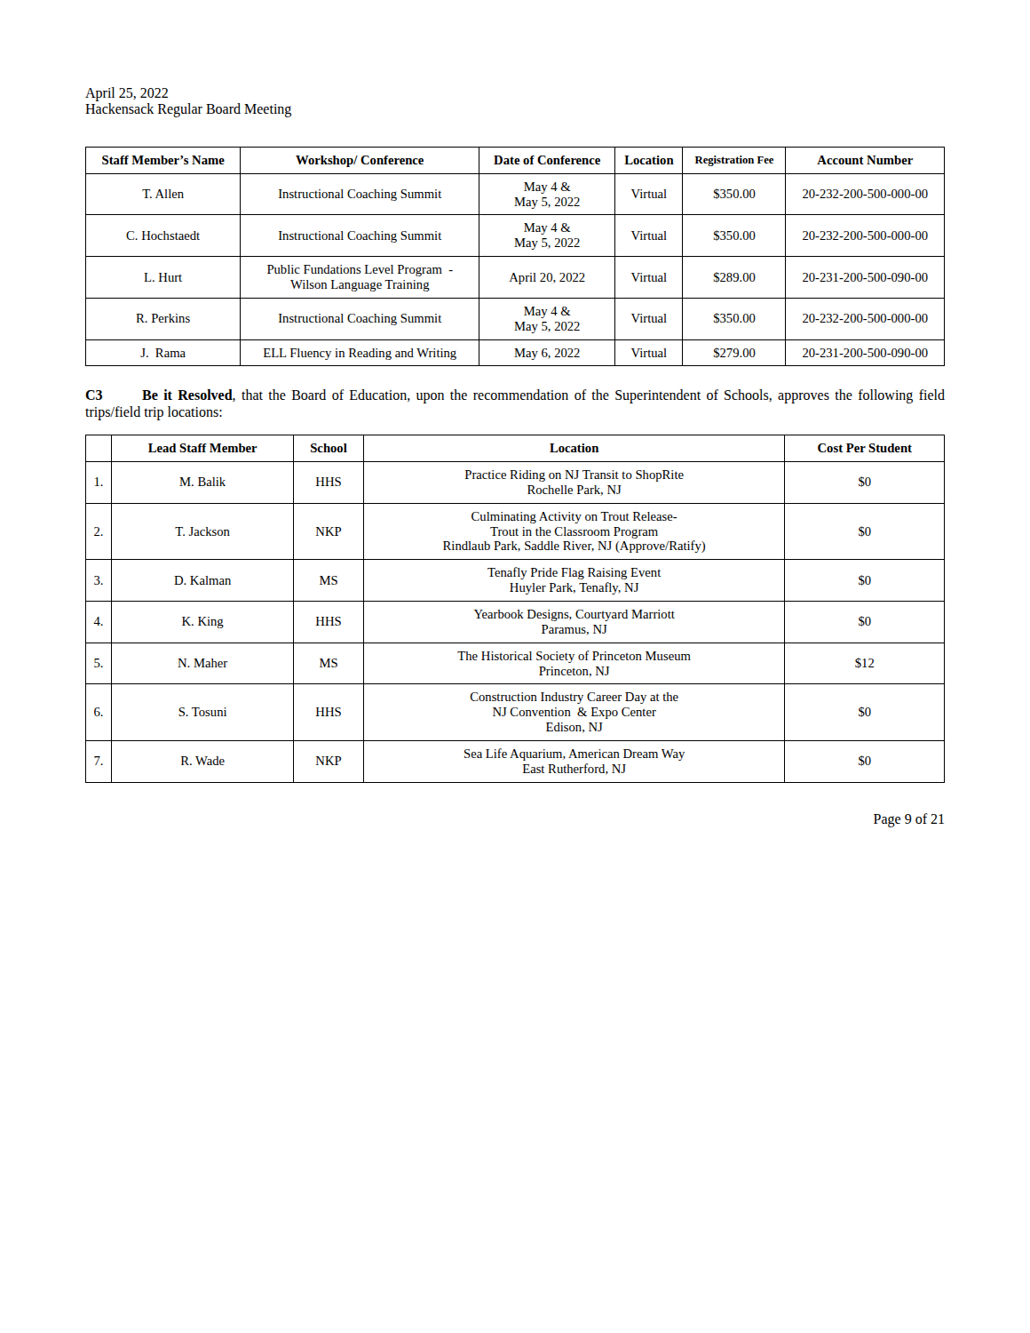April 25, 2022
Hackensack Regular Board Meeting
| Staff Member’s Name | Workshop/ Conference | Date of Conference | Location | Registration Fee | Account Number |
| --- | --- | --- | --- | --- | --- |
| T. Allen | Instructional Coaching Summit | May 4 & May 5, 2022 | Virtual | $350.00 | 20-232-200-500-000-00 |
| C. Hochstaedt | Instructional Coaching Summit | May 4 & May 5, 2022 | Virtual | $350.00 | 20-232-200-500-000-00 |
| L. Hurt | Public Fundations Level Program - Wilson Language Training | April 20, 2022 | Virtual | $289.00 | 20-231-200-500-090-00 |
| R. Perkins | Instructional Coaching Summit | May 4 & May 5, 2022 | Virtual | $350.00 | 20-232-200-500-000-00 |
| J. Rama | ELL Fluency in Reading and Writing | May 6, 2022 | Virtual | $279.00 | 20-231-200-500-090-00 |
C3 Be it Resolved, that the Board of Education, upon the recommendation of the Superintendent of Schools, approves the following field trips/field trip locations:
| | Lead Staff Member | School | Location | Cost Per Student |
| --- | --- | --- | --- | --- |
| 1. | M. Balik | HHS | Practice Riding on NJ Transit to ShopRite Rochelle Park, NJ | $0 |
| 2. | T. Jackson | NKP | Culminating Activity on Trout Release- Trout in the Classroom Program Rindlaub Park, Saddle River, NJ (Approve/Ratify) | $0 |
| 3. | D. Kalman | MS | Tenafly Pride Flag Raising Event Huyler Park, Tenafly, NJ | $0 |
| 4. | K. King | HHS | Yearbook Designs, Courtyard Marriott Paramus, NJ | $0 |
| 5. | N. Maher | MS | The Historical Society of Princeton Museum Princeton, NJ | $12 |
| 6. | S. Tosuni | HHS | Construction Industry Career Day at the NJ Convention & Expo Center Edison, NJ | $0 |
| 7. | R. Wade | NKP | Sea Life Aquarium, American Dream Way East Rutherford, NJ | $0 |
Page 9 of 21